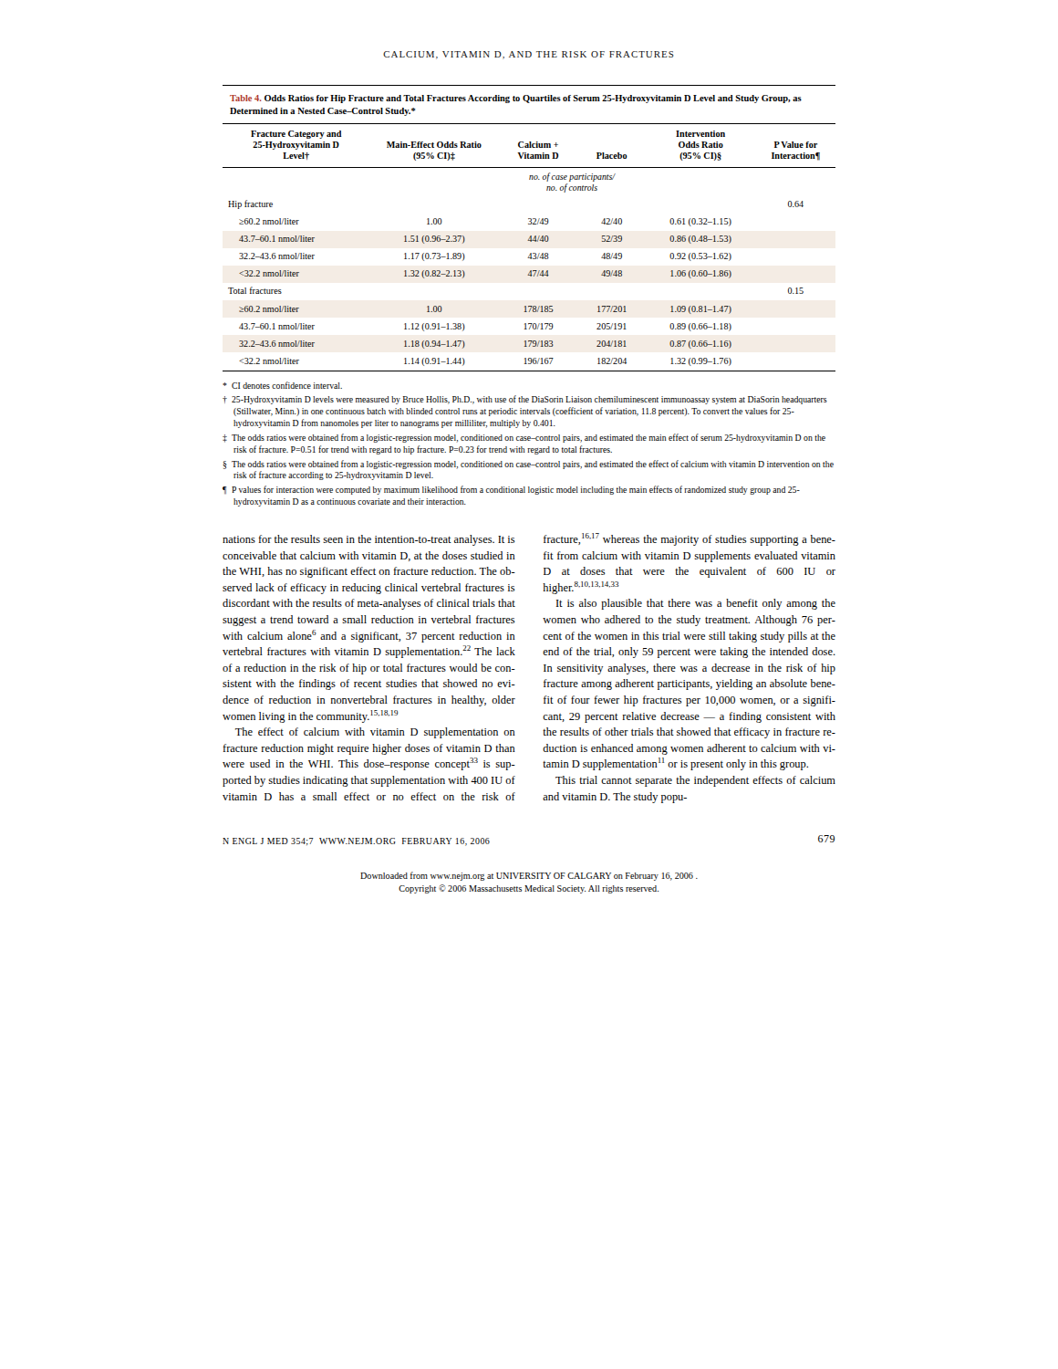Calcium, Vitamin D, and the Risk of Fractures
Table 4. Odds Ratios for Hip Fracture and Total Fractures According to Quartiles of Serum 25-Hydroxyvitamin D Level and Study Group, as Determined in a Nested Case–Control Study.*
| Fracture Category and 25-Hydroxyvitamin D Level† | Main-Effect Odds Ratio (95% CI)‡ | Calcium + Vitamin D | Placebo | Intervention Odds Ratio (95% CI)§ | P Value for Interaction¶ |
| --- | --- | --- | --- | --- | --- |
| | | no. of case participants/ no. of controls | | |
| Hip fracture | | | | | 0.64 |
| ≥60.2 nmol/liter | 1.00 | 32/49 | 42/40 | 0.61 (0.32–1.15) | |
| 43.7–60.1 nmol/liter | 1.51 (0.96–2.37) | 44/40 | 52/39 | 0.86 (0.48–1.53) | |
| 32.2–43.6 nmol/liter | 1.17 (0.73–1.89) | 43/48 | 48/49 | 0.92 (0.53–1.62) | |
| <32.2 nmol/liter | 1.32 (0.82–2.13) | 47/44 | 49/48 | 1.06 (0.60–1.86) | |
| Total fractures | | | | | 0.15 |
| ≥60.2 nmol/liter | 1.00 | 178/185 | 177/201 | 1.09 (0.81–1.47) | |
| 43.7–60.1 nmol/liter | 1.12 (0.91–1.38) | 170/179 | 205/191 | 0.89 (0.66–1.18) | |
| 32.2–43.6 nmol/liter | 1.18 (0.94–1.47) | 179/183 | 204/181 | 0.87 (0.66–1.16) | |
| <32.2 nmol/liter | 1.14 (0.91–1.44) | 196/167 | 182/204 | 1.32 (0.99–1.76) | |
*CI denotes confidence interval.
†25-Hydroxyvitamin D levels were measured by Bruce Hollis, Ph.D., with use of the DiaSorin Liaison chemiluminescent immunoassay system at DiaSorin headquarters (Stillwater, Minn.) in one continuous batch with blinded control runs at periodic intervals (coefficient of variation, 11.8 percent). To convert the values for 25-hydroxyvitamin D from nanomoles per liter to nanograms per milliliter, multiply by 0.401.
‡The odds ratios were obtained from a logistic-regression model, conditioned on case–control pairs, and estimated the main effect of serum 25-hydroxyvitamin D on the risk of fracture. P=0.51 for trend with regard to hip fracture. P=0.23 for trend with regard to total fractures.
§The odds ratios were obtained from a logistic-regression model, conditioned on case–control pairs, and estimated the effect of calcium with vitamin D intervention on the risk of fracture according to 25-hydroxyvitamin D level.
¶P values for interaction were computed by maximum likelihood from a conditional logistic model including the main effects of randomized study group and 25-hydroxyvitamin D as a continuous covariate and their interaction.
nations for the results seen in the intention-to-treat analyses. It is conceivable that calcium with vitamin D, at the doses studied in the WHI, has no significant effect on fracture reduction. The observed lack of efficacy in reducing clinical vertebral fractures is discordant with the results of meta-analyses of clinical trials that suggest a trend toward a small reduction in vertebral fractures with calcium alone6 and a significant, 37 percent reduction in vertebral fractures with vitamin D supplementation.22 The lack of a reduction in the risk of hip or total fractures would be consistent with the findings of recent studies that showed no evidence of reduction in nonvertebral fractures in healthy, older women living in the community.15,18,19
The effect of calcium with vitamin D supplementation on fracture reduction might require higher doses of vitamin D than were used in the WHI. This dose–response concept33 is supported by studies indicating that supplementation with 400 IU of vitamin D has a small effect or no effect on the risk of fracture,16,17 whereas the majority of studies supporting a benefit from calcium with vitamin D supplements evaluated vitamin D at doses that were the equivalent of 600 IU or higher.8,10,13,14,33
It is also plausible that there was a benefit only among the women who adhered to the study treatment. Although 76 percent of the women in this trial were still taking study pills at the end of the trial, only 59 percent were taking the intended dose. In sensitivity analyses, there was a decrease in the risk of hip fracture among adherent participants, yielding an absolute benefit of four fewer hip fractures per 10,000 women, or a significant, 29 percent relative decrease — a finding consistent with the results of other trials that showed that efficacy in fracture reduction is enhanced among women adherent to calcium with vitamin D supplementation11 or is present only in this group.
This trial cannot separate the independent effects of calcium and vitamin D. The study popu-
n engl j med 354;7 www.nejm.org february 16, 2006
679
Downloaded from www.nejm.org at UNIVERSITY OF CALGARY on February 16, 2006 .
Copyright © 2006 Massachusetts Medical Society. All rights reserved.